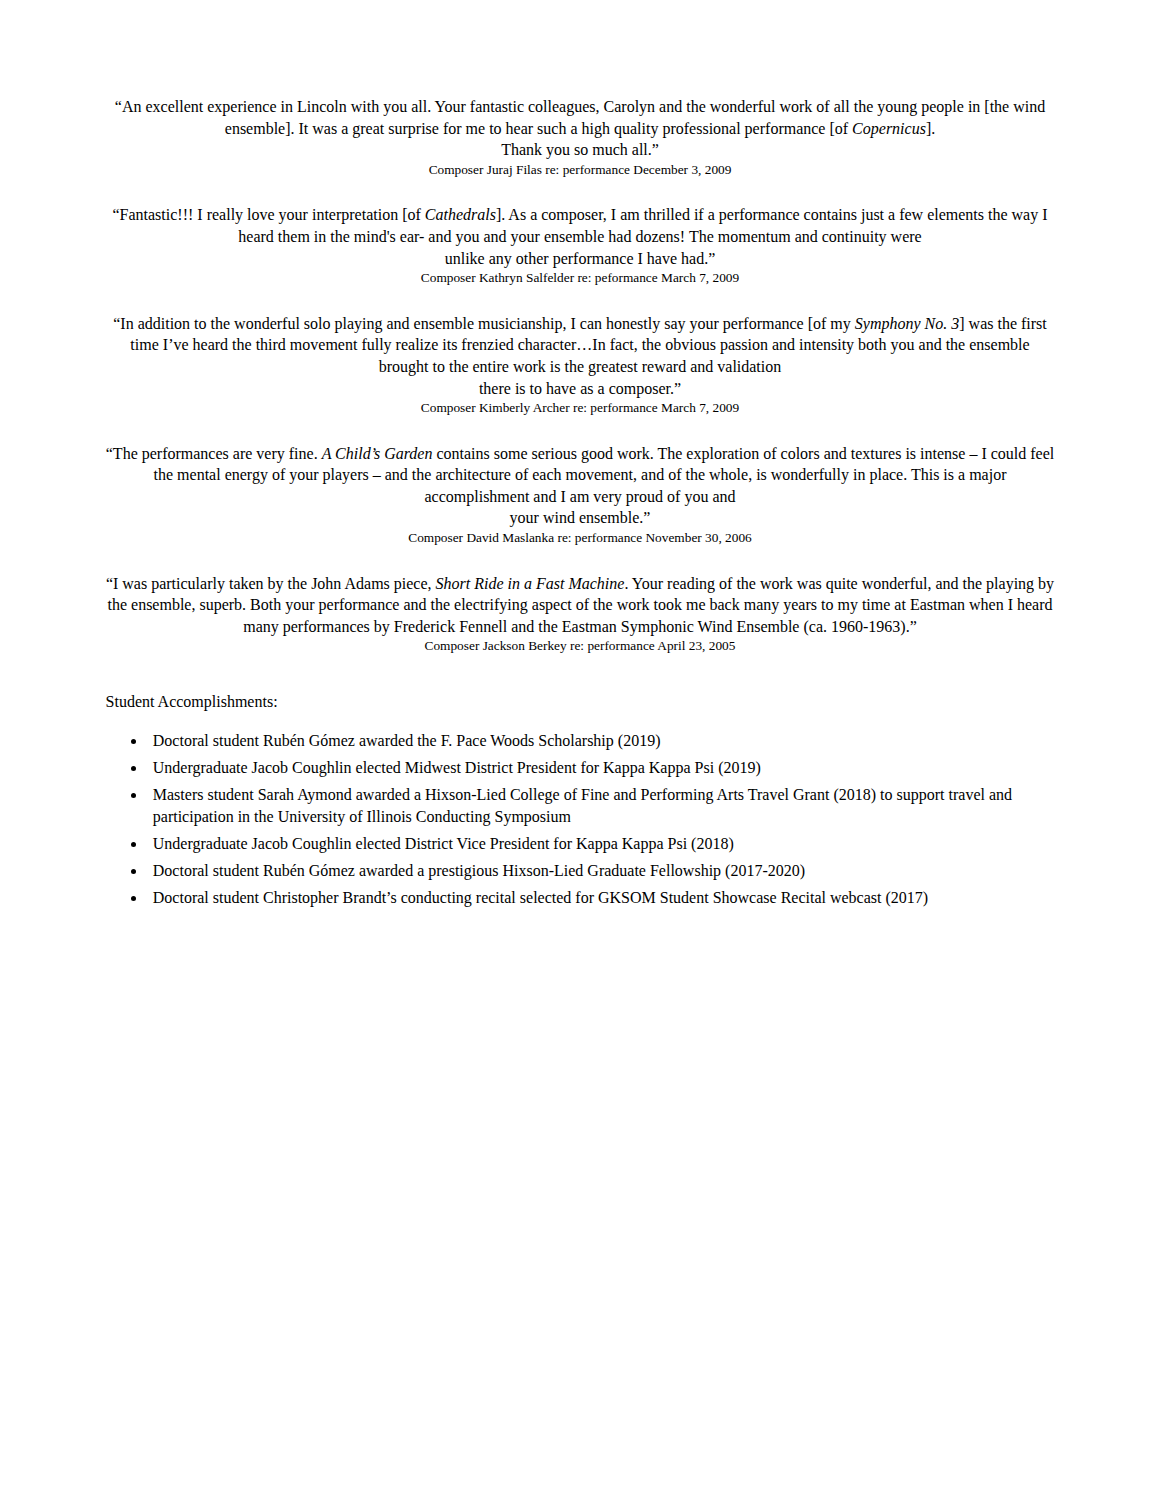“An excellent experience in Lincoln with you all. Your fantastic colleagues, Carolyn and the wonderful work of all the young people in [the wind ensemble]. It was a great surprise for me to hear such a high quality professional performance [of Copernicus].
Thank you so much all.”
Composer Juraj Filas re: performance December 3, 2009
“Fantastic!!! I really love your interpretation [of Cathedrals]. As a composer, I am thrilled if a performance contains just a few elements the way I heard them in the mind's ear- and you and your ensemble had dozens! The momentum and continuity were
unlike any other performance I have had.”
Composer Kathryn Salfelder re: peformance March 7, 2009
“In addition to the wonderful solo playing and ensemble musicianship, I can honestly say your performance [of my Symphony No. 3] was the first time I’ve heard the third movement fully realize its frenzied character…In fact, the obvious passion and intensity both you and the ensemble brought to the entire work is the greatest reward and validation
there is to have as a composer.”
Composer Kimberly Archer re: performance March 7, 2009
“The performances are very fine. A Child’s Garden contains some serious good work. The exploration of colors and textures is intense – I could feel the mental energy of your players – and the architecture of each movement, and of the whole, is wonderfully in place. This is a major accomplishment and I am very proud of you and
your wind ensemble.”
Composer David Maslanka re: performance November 30, 2006
“I was particularly taken by the John Adams piece, Short Ride in a Fast Machine. Your reading of the work was quite wonderful, and the playing by the ensemble, superb. Both your performance and the electrifying aspect of the work took me back many years to my time at Eastman when I heard many performances by Frederick Fennell and the Eastman Symphonic Wind Ensemble (ca. 1960-1963).”
Composer Jackson Berkey re: performance April 23, 2005
Student Accomplishments:
Doctoral student Rubén Gómez awarded the F. Pace Woods Scholarship (2019)
Undergraduate Jacob Coughlin elected Midwest District President for Kappa Kappa Psi (2019)
Masters student Sarah Aymond awarded a Hixson-Lied College of Fine and Performing Arts Travel Grant (2018) to support travel and participation in the University of Illinois Conducting Symposium
Undergraduate Jacob Coughlin elected District Vice President for Kappa Kappa Psi (2018)
Doctoral student Rubén Gómez awarded a prestigious Hixson-Lied Graduate Fellowship (2017-2020)
Doctoral student Christopher Brandt’s conducting recital selected for GKSOM Student Showcase Recital webcast (2017)